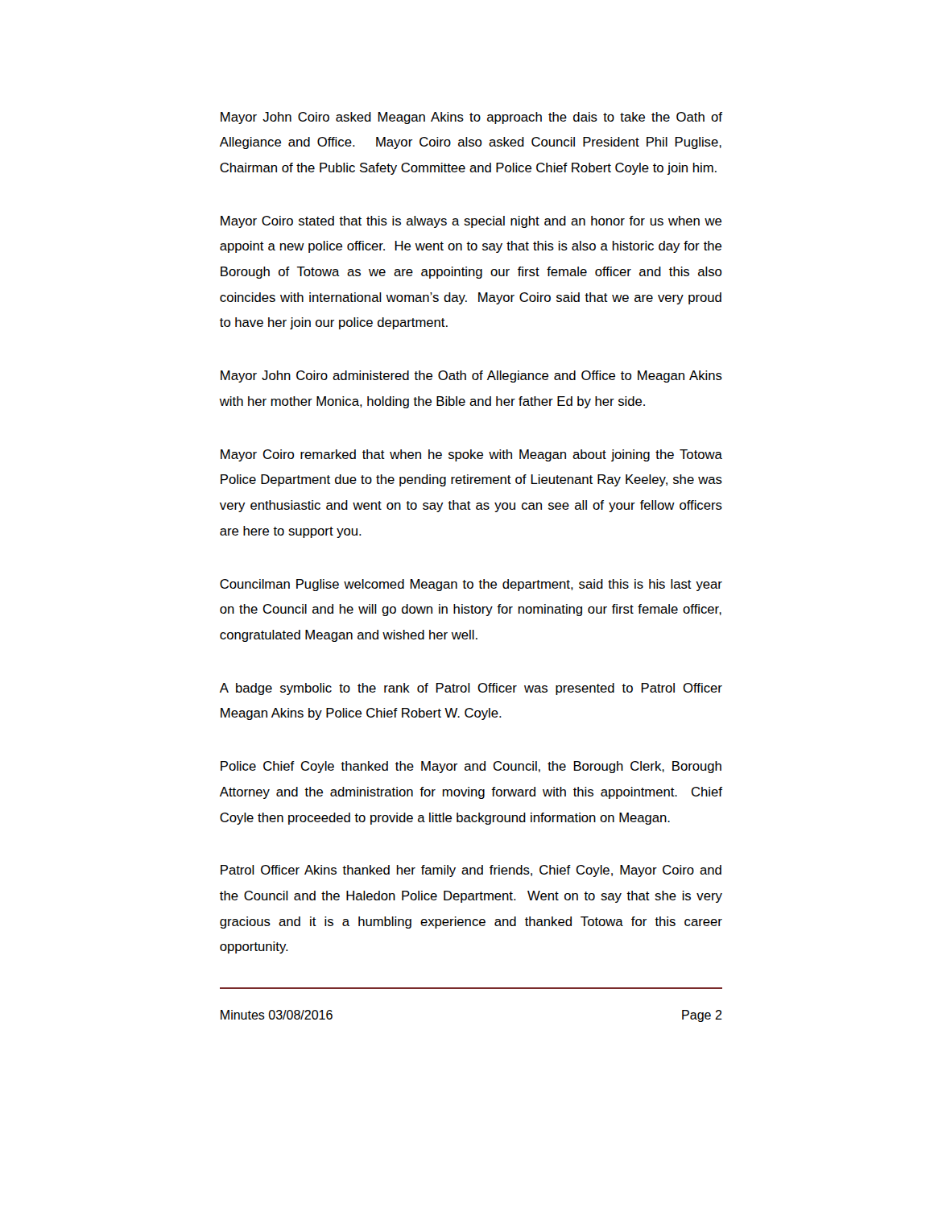Mayor John Coiro asked Meagan Akins to approach the dais to take the Oath of Allegiance and Office. Mayor Coiro also asked Council President Phil Puglise, Chairman of the Public Safety Committee and Police Chief Robert Coyle to join him.
Mayor Coiro stated that this is always a special night and an honor for us when we appoint a new police officer. He went on to say that this is also a historic day for the Borough of Totowa as we are appointing our first female officer and this also coincides with international woman’s day. Mayor Coiro said that we are very proud to have her join our police department.
Mayor John Coiro administered the Oath of Allegiance and Office to Meagan Akins with her mother Monica, holding the Bible and her father Ed by her side.
Mayor Coiro remarked that when he spoke with Meagan about joining the Totowa Police Department due to the pending retirement of Lieutenant Ray Keeley, she was very enthusiastic and went on to say that as you can see all of your fellow officers are here to support you.
Councilman Puglise welcomed Meagan to the department, said this is his last year on the Council and he will go down in history for nominating our first female officer, congratulated Meagan and wished her well.
A badge symbolic to the rank of Patrol Officer was presented to Patrol Officer Meagan Akins by Police Chief Robert W. Coyle.
Police Chief Coyle thanked the Mayor and Council, the Borough Clerk, Borough Attorney and the administration for moving forward with this appointment. Chief Coyle then proceeded to provide a little background information on Meagan.
Patrol Officer Akins thanked her family and friends, Chief Coyle, Mayor Coiro and the Council and the Haledon Police Department. Went on to say that she is very gracious and it is a humbling experience and thanked Totowa for this career opportunity.
Minutes 03/08/2016
Page 2